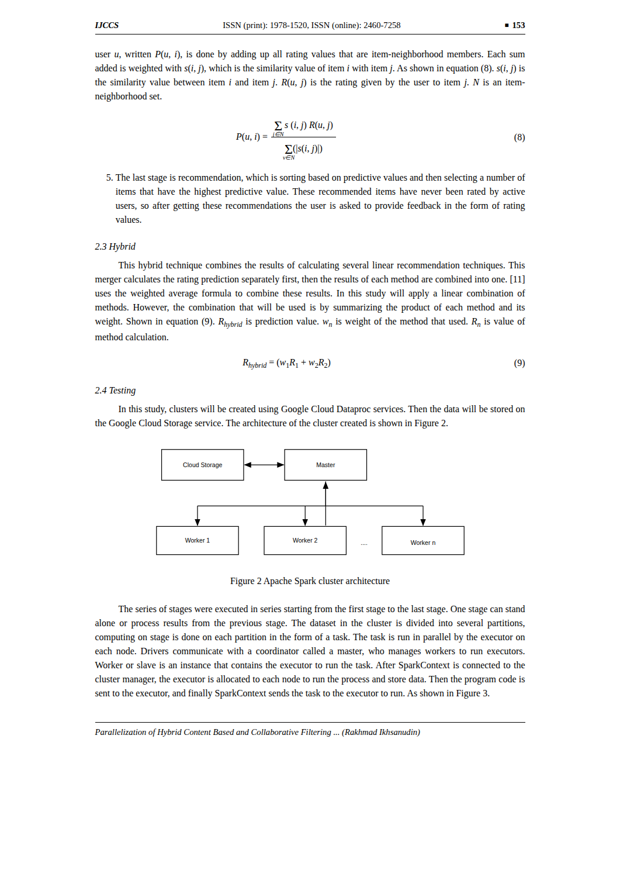IJCCS ISSN (print): 1978-1520, ISSN (online): 2460-7258 153
user u, written P(u, i), is done by adding up all rating values that are item-neighborhood members. Each sum added is weighted with s(i, j), which is the similarity value of item i with item j. As shown in equation (8). s(i, j) is the similarity value between item i and item j. R(u, j) is the rating given by the user to item j. N is an item-neighborhood set.
P(u, i) = Σj∈N s (i, j) R(u, j) Σv∈N(|s(i, j)|)
(8)
The last stage is recommendation, which is sorting based on predictive values and then selecting a number of items that have the highest predictive value. These recommended items have never been rated by active users, so after getting these recommendations the user is asked to provide feedback in the form of rating values.
2.3 Hybrid
This hybrid technique combines the results of calculating several linear recommendation techniques. This merger calculates the rating prediction separately first, then the results of each method are combined into one. [11] uses the weighted average formula to combine these results. In this study will apply a linear combination of methods. However, the combination that will be used is by summarizing the product of each method and its weight. Shown in equation (9). Rhybrid is prediction value. wn is weight of the method that used. Rn is value of method calculation.
Rhybrid = (w1R1 + w2R2)
(9)
2.4 Testing
In this study, clusters will be created using Google Cloud Dataproc services. Then the data will be stored on the Google Cloud Storage service. The architecture of the cluster created is shown in Figure 2.
Cloud Storage Master Worker 1 Worker 2 Worker n ....
Figure 2 Apache Spark cluster architecture
The series of stages were executed in series starting from the first stage to the last stage. One stage can stand alone or process results from the previous stage. The dataset in the cluster is divided into several partitions, computing on stage is done on each partition in the form of a task. The task is run in parallel by the executor on each node. Drivers communicate with a coordinator called a master, who manages workers to run executors. Worker or slave is an instance that contains the executor to run the task. After SparkContext is connected to the cluster manager, the executor is allocated to each node to run the process and store data. Then the program code is sent to the executor, and finally SparkContext sends the task to the executor to run. As shown in Figure 3.
Parallelization of Hybrid Content Based and Collaborative Filtering ... (Rakhmad Ikhsanudin)